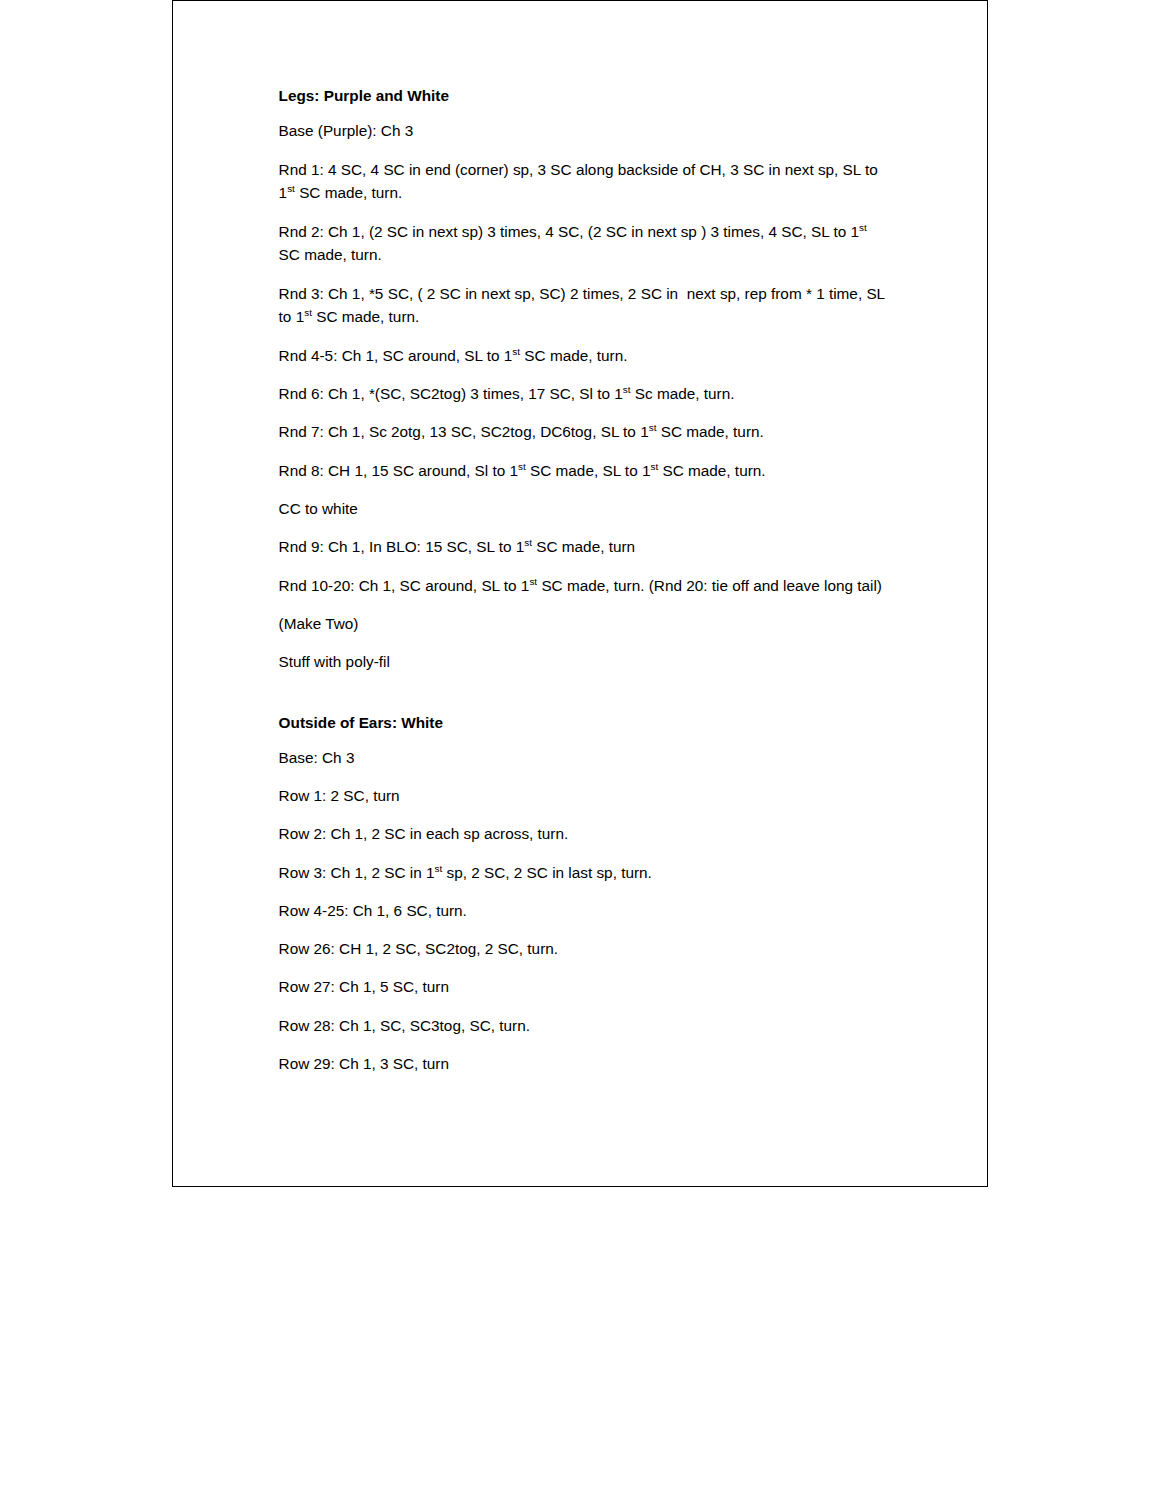Legs: Purple and White
Base (Purple): Ch 3
Rnd 1: 4 SC, 4 SC in end (corner) sp, 3 SC along backside of CH, 3 SC in next sp, SL to 1st SC made, turn.
Rnd 2: Ch 1, (2 SC in next sp) 3 times, 4 SC, (2 SC in next sp ) 3 times, 4 SC, SL to 1st SC made, turn.
Rnd 3: Ch 1, *5 SC, ( 2 SC in next sp, SC) 2 times, 2 SC in next sp, rep from * 1 time, SL to 1st SC made, turn.
Rnd 4-5: Ch 1, SC around, SL to 1st SC made, turn.
Rnd 6: Ch 1, *(SC, SC2tog) 3 times, 17 SC, Sl to 1st Sc made, turn.
Rnd 7: Ch 1, Sc 2otg, 13 SC, SC2tog, DC6tog, SL to 1st SC made, turn.
Rnd 8: CH 1, 15 SC around, Sl to 1st SC made, SL to 1st SC made, turn.
CC to white
Rnd 9: Ch 1, In BLO: 15 SC, SL to 1st SC made, turn
Rnd 10-20: Ch 1, SC around, SL to 1st SC made, turn. (Rnd 20: tie off and leave long tail)
(Make Two)
Stuff with poly-fil
Outside of Ears: White
Base: Ch 3
Row 1: 2 SC, turn
Row 2: Ch 1, 2 SC in each sp across, turn.
Row 3: Ch 1, 2 SC in 1st sp, 2 SC, 2 SC in last sp, turn.
Row 4-25: Ch 1, 6 SC, turn.
Row 26: CH 1, 2 SC, SC2tog, 2 SC, turn.
Row 27: Ch 1, 5 SC, turn
Row 28: Ch 1, SC, SC3tog, SC, turn.
Row 29: Ch 1, 3 SC, turn